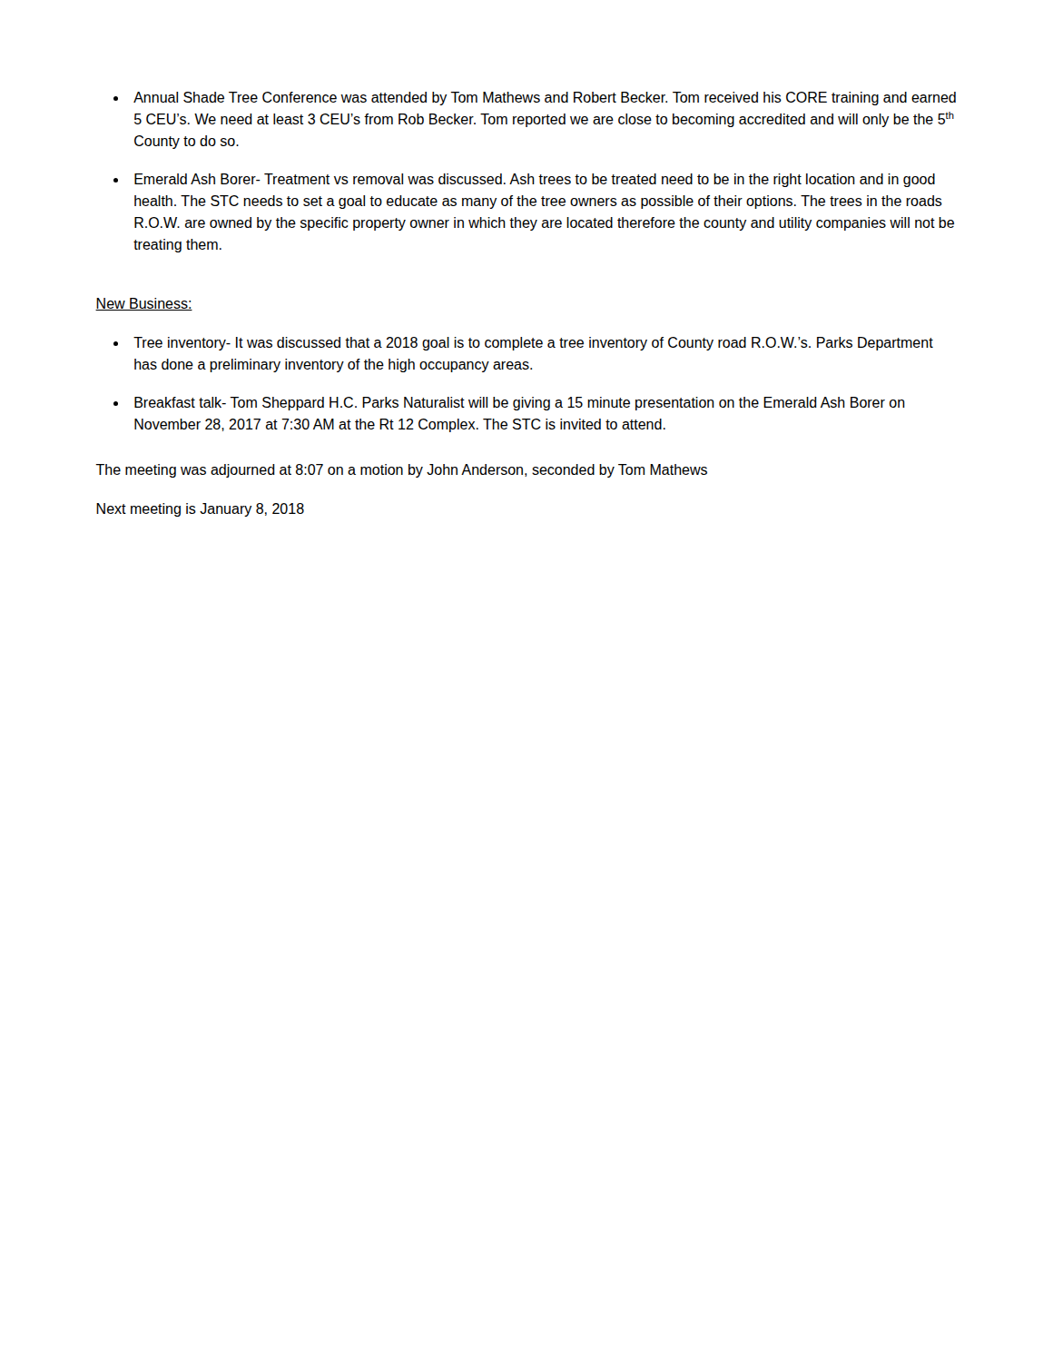Annual Shade Tree Conference was attended by Tom Mathews and Robert Becker. Tom received his CORE training and earned 5 CEU’s. We need at least 3 CEU’s from Rob Becker. Tom reported we are close to becoming accredited and will only be the 5th County to do so.
Emerald Ash Borer- Treatment vs removal was discussed. Ash trees to be treated need to be in the right location and in good health. The STC needs to set a goal to educate as many of the tree owners as possible of their options. The trees in the roads R.O.W. are owned by the specific property owner in which they are located therefore the county and utility companies will not be treating them.
New Business:
Tree inventory- It was discussed that a 2018 goal is to complete a tree inventory of County road R.O.W.’s. Parks Department has done a preliminary inventory of the high occupancy areas.
Breakfast talk- Tom Sheppard H.C. Parks Naturalist will be giving a 15 minute presentation on the Emerald Ash Borer on November 28, 2017 at 7:30 AM at the Rt 12 Complex. The STC is invited to attend.
The meeting was adjourned at 8:07 on a motion by John Anderson, seconded by Tom Mathews
Next meeting is January 8, 2018